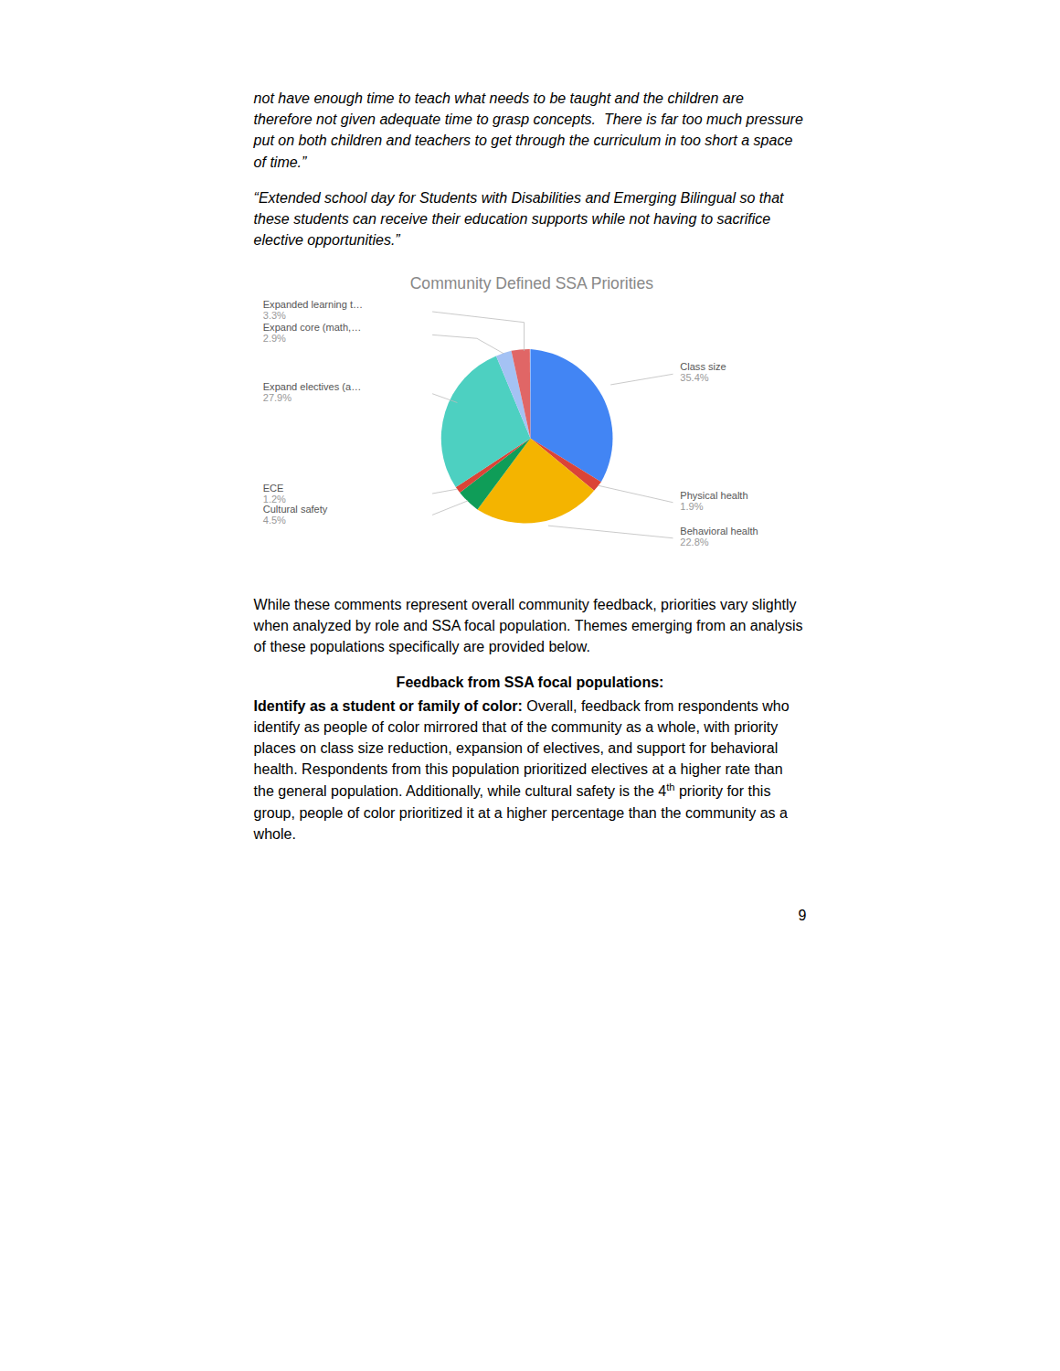not have enough time to teach what needs to be taught and the children are therefore not given adequate time to grasp concepts. There is far too much pressure put on both children and teachers to get through the curriculum in too short a space of time.”
“Extended school day for Students with Disabilities and Emerging Bilingual so that these students can receive their education supports while not having to sacrifice elective opportunities.”
Community Defined SSA Priorities Expanded learning t… 3.3% Expand core (math,… 2.9% Expand electives (a… 27.9% ECE 1.2% Cultural safety 4.5% Class size 35.4% Physical health 1.9% Behavioral health 22.8%
While these comments represent overall community feedback, priorities vary slightly when analyzed by role and SSA focal population. Themes emerging from an analysis of these populations specifically are provided below.
Feedback from SSA focal populations:
Identify as a student or family of color: Overall, feedback from respondents who identify as people of color mirrored that of the community as a whole, with priority places on class size reduction, expansion of electives, and support for behavioral health. Respondents from this population prioritized electives at a higher rate than the general population. Additionally, while cultural safety is the 4th priority for this group, people of color prioritized it at a higher percentage than the community as a whole.
9